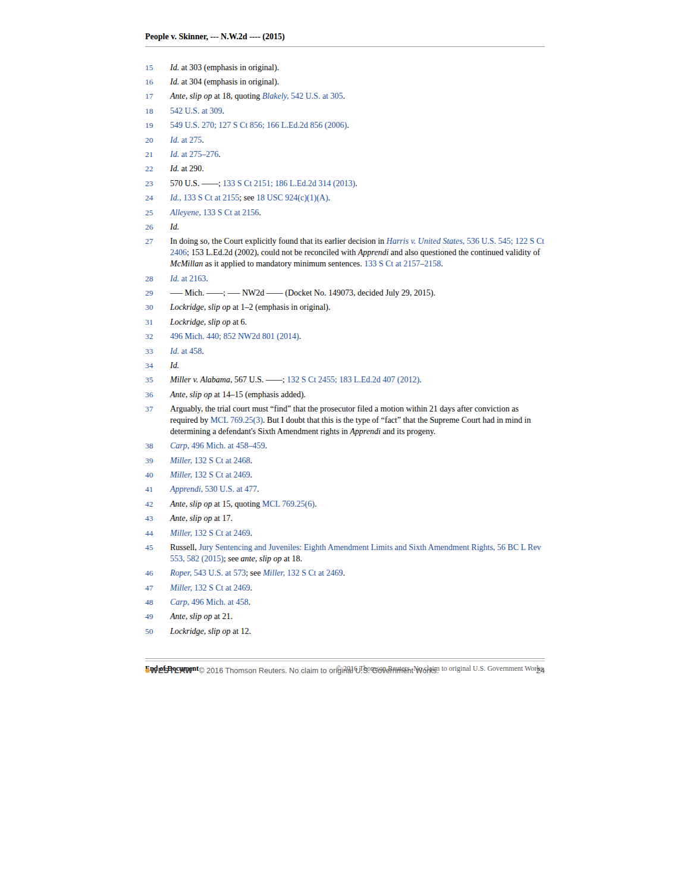People v. Skinner, --- N.W.2d ---- (2015)
| 15 | Id. at 303 (emphasis in original). |
| 16 | Id. at 304 (emphasis in original). |
| 17 | Ante, slip op at 18, quoting Blakely, 542 U.S. at 305 . |
| 18 | 542 U.S. at 309 . |
| 19 | 549 U.S. 270; 127 S Ct 856; 166 L.Ed.2d 856 (2006) . |
| 20 | Id. at 275 . |
| 21 | Id. at 275–276 . |
| 22 | Id. at 290. |
| 23 | 570 U.S. ––––; 133 S Ct 2151; 186 L.Ed.2d 314 (2013) . |
| 24 | Id., 133 S Ct at 2155 ; see 18 USC 924(c)(1)(A) . |
| 25 | Alleyene, 133 S Ct at 2156 . |
| 26 | Id. |
| 27 | In doing so, the Court explicitly found that its earlier decision in Harris v. United States, 536 U.S. 545; 122 S Ct 2406 ; 153 L.Ed.2d (2002), could not be reconciled with Apprendi and also questioned the continued validity of McMillan as it applied to mandatory minimum sentences. 133 S Ct at 2157–2158 . |
| 28 | Id. at 2163 . |
| 29 | ––– Mich. ––––; ––– NW2d –––– (Docket No. 149073, decided July 29, 2015). |
| 30 | Lockridge, slip op at 1–2 (emphasis in original). |
| 31 | Lockridge, slip op at 6. |
| 32 | 496 Mich. 440; 852 NW2d 801 (2014) . |
| 33 | Id. at 458 . |
| 34 | Id. |
| 35 | Miller v. Alabama, 567 U.S. ––––; 132 S Ct 2455; 183 L.Ed.2d 407 (2012) . |
| 36 | Ante, slip op at 14–15 (emphasis added). |
| 37 | Arguably, the trial court must “find” that the prosecutor filed a motion within 21 days after conviction as required by MCL 769.25(3) . But I doubt that this is the type of “fact” that the Supreme Court had in mind in determining a defendant's Sixth Amendment rights in Apprendi and its progeny. |
| 38 | Carp, 496 Mich. at 458–459 . |
| 39 | Miller, 132 S Ct at 2468 . |
| 40 | Miller, 132 S Ct at 2469 . |
| 41 | Apprendi, 530 U.S. at 477 . |
| 42 | Ante, slip op at 15, quoting MCL 769.25(6) . |
| 43 | Ante, slip op at 17. |
| 44 | Miller, 132 S Ct at 2469 . |
| 45 | Russell, Jury Sentencing and Juveniles: Eighth Amendment Limits and Sixth Amendment Rights, 56 BC L Rev 553, 582 (2015) ; see ante, slip op at 18. |
| 46 | Roper, 543 U.S. at 573 ; see Miller, 132 S Ct at 2469 . |
| 47 | Miller, 132 S Ct at 2469 . |
| 48 | Carp, 496 Mich. at 458 . |
| 49 | Ante, slip op at 21. |
| 50 | Lockridge, slip op at 12. |
End of Document © 2016 Thomson Reuters. No claim to original U.S. Government Works.
■WESTLAW © 2016 Thomson Reuters. No claim to original U.S. Government Works. 24